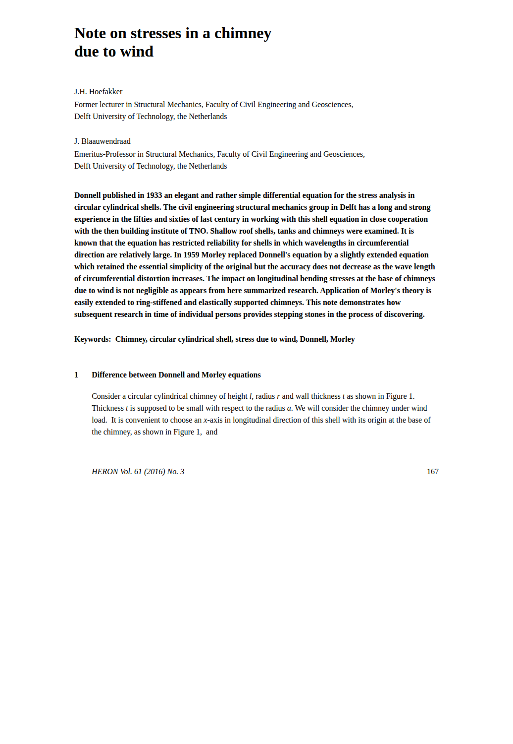Note on stresses in a chimney
due to wind
J.H. Hoefakker
Former lecturer in Structural Mechanics, Faculty of Civil Engineering and Geosciences,
Delft University of Technology, the Netherlands
J. Blaauwendraad
Emeritus-Professor in Structural Mechanics, Faculty of Civil Engineering and Geosciences,
Delft University of Technology, the Netherlands
Donnell published in 1933 an elegant and rather simple differential equation for the stress analysis in circular cylindrical shells. The civil engineering structural mechanics group in Delft has a long and strong experience in the fifties and sixties of last century in working with this shell equation in close cooperation with the then building institute of TNO. Shallow roof shells, tanks and chimneys were examined. It is known that the equation has restricted reliability for shells in which wavelengths in circumferential direction are relatively large. In 1959 Morley replaced Donnell's equation by a slightly extended equation which retained the essential simplicity of the original but the accuracy does not decrease as the wave length of circumferential distortion increases. The impact on longitudinal bending stresses at the base of chimneys due to wind is not negligible as appears from here summarized research. Application of Morley's theory is easily extended to ring-stiffened and elastically supported chimneys. This note demonstrates how subsequent research in time of individual persons provides stepping stones in the process of discovering.
Keywords: Chimney, circular cylindrical shell, stress due to wind, Donnell, Morley
1 Difference between Donnell and Morley equations
Consider a circular cylindrical chimney of height l, radius r and wall thickness t as shown in Figure 1. Thickness t is supposed to be small with respect to the radius a. We will consider the chimney under wind load. It is convenient to choose an x-axis in longitudinal direction of this shell with its origin at the base of the chimney, as shown in Figure 1, and
HERON Vol. 61 (2016) No. 3 167